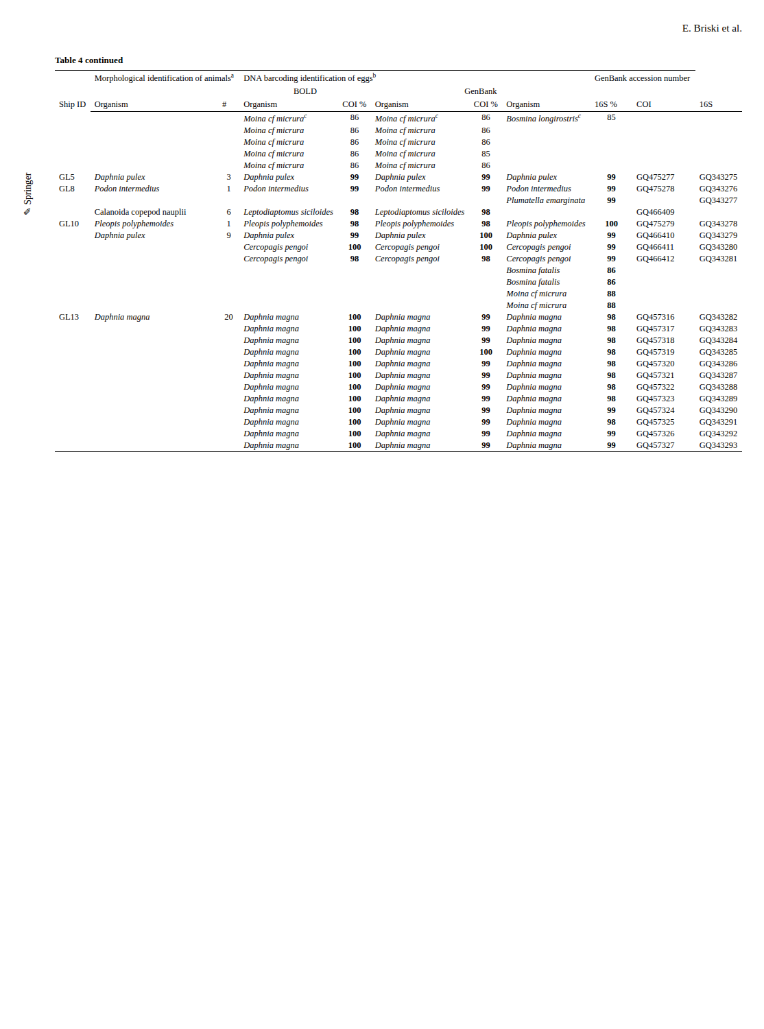E. Briski et al.
✎ Springer
Table 4 continued
| Ship ID | Morphological identification of animals a | DNA barcoding identification of eggs b | GenBank accession number |
| --- | --- | --- | --- |
| | | BOLD | GenBank | | |
| Organism | # | Organism | COI % | Organism | COI % | Organism | 16S % | COI | 16S |
| | | | Moina cf micrura c | 86 | Moina cf micrura c | 86 | Bosmina longirostris c | 85 | | |
| | | | Moina cf micrura | 86 | Moina cf micrura | 86 | | | | |
| | | | Moina cf micrura | 86 | Moina cf micrura | 86 | | | | |
| | | | Moina cf micrura | 86 | Moina cf micrura | 85 | | | | |
| | | | Moina cf micrura | 86 | Moina cf micrura | 86 | | | | |
| GL5 | Daphnia pulex | 3 | Daphnia pulex | 99 | Daphnia pulex | 99 | Daphnia pulex | 99 | GQ475277 | GQ343275 |
| GL8 | Podon intermedius | 1 | Podon intermedius | 99 | Podon intermedius | 99 | Podon intermedius | 99 | GQ475278 | GQ343276 |
| | | | | | | | Plumatella emarginata | 99 | | GQ343277 |
| | Calanoida copepod nauplii | 6 | Leptodiaptomus siciloides | 98 | Leptodiaptomus siciloides | 98 | | | GQ466409 | |
| GL10 | Pleopis polyphemoides | 1 | Pleopis polyphemoides | 98 | Pleopis polyphemoides | 98 | Pleopis polyphemoides | 100 | GQ475279 | GQ343278 |
| | Daphnia pulex | 9 | Daphnia pulex | 99 | Daphnia pulex | 100 | Daphnia pulex | 99 | GQ466410 | GQ343279 |
| | | | Cercopagis pengoi | 100 | Cercopagis pengoi | 100 | Cercopagis pengoi | 99 | GQ466411 | GQ343280 |
| | | | Cercopagis pengoi | 98 | Cercopagis pengoi | 98 | Cercopagis pengoi | 99 | GQ466412 | GQ343281 |
| | | | | | | | Bosmina fatalis | 86 | | |
| | | | | | | | Bosmina fatalis | 86 | | |
| | | | | | | | Moina cf micrura | 88 | | |
| | | | | | | | Moina cf micrura | 88 | | |
| GL13 | Daphnia magna | 20 | Daphnia magna | 100 | Daphnia magna | 99 | Daphnia magna | 98 | GQ457316 | GQ343282 |
| | | | Daphnia magna | 100 | Daphnia magna | 99 | Daphnia magna | 98 | GQ457317 | GQ343283 |
| | | | Daphnia magna | 100 | Daphnia magna | 99 | Daphnia magna | 98 | GQ457318 | GQ343284 |
| | | | Daphnia magna | 100 | Daphnia magna | 100 | Daphnia magna | 98 | GQ457319 | GQ343285 |
| | | | Daphnia magna | 100 | Daphnia magna | 99 | Daphnia magna | 98 | GQ457320 | GQ343286 |
| | | | Daphnia magna | 100 | Daphnia magna | 99 | Daphnia magna | 98 | GQ457321 | GQ343287 |
| | | | Daphnia magna | 100 | Daphnia magna | 99 | Daphnia magna | 98 | GQ457322 | GQ343288 |
| | | | Daphnia magna | 100 | Daphnia magna | 99 | Daphnia magna | 98 | GQ457323 | GQ343289 |
| | | | Daphnia magna | 100 | Daphnia magna | 99 | Daphnia magna | 99 | GQ457324 | GQ343290 |
| | | | Daphnia magna | 100 | Daphnia magna | 99 | Daphnia magna | 98 | GQ457325 | GQ343291 |
| | | | Daphnia magna | 100 | Daphnia magna | 99 | Daphnia magna | 99 | GQ457326 | GQ343292 |
| | | | Daphnia magna | 100 | Daphnia magna | 99 | Daphnia magna | 99 | GQ457327 | GQ343293 |